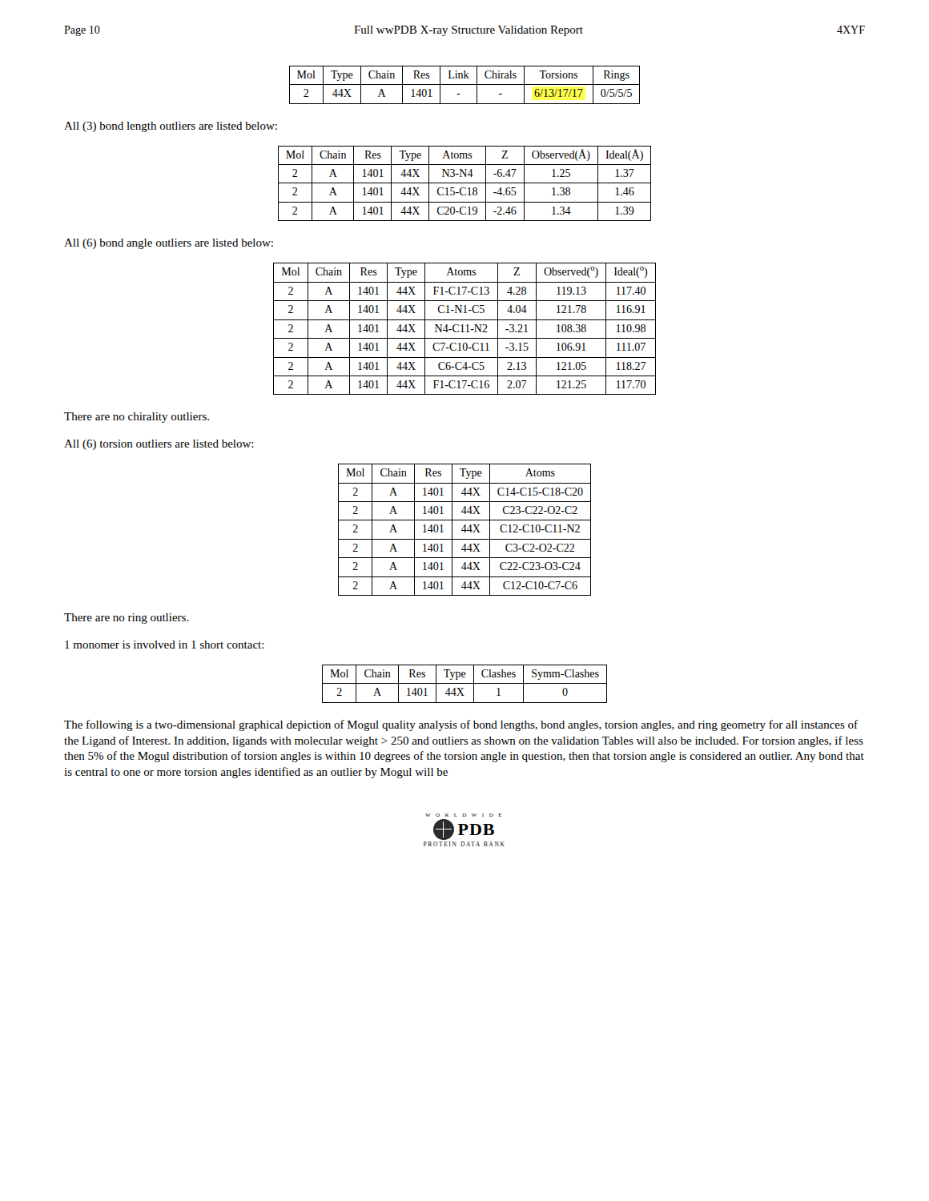Page 10 Full wwPDB X-ray Structure Validation Report 4XYF
| Mol | Type | Chain | Res | Link | Chirals | Torsions | Rings |
| --- | --- | --- | --- | --- | --- | --- | --- |
| 2 | 44X | A | 1401 | - | - | 6/13/17/17 | 0/5/5/5 |
All (3) bond length outliers are listed below:
| Mol | Chain | Res | Type | Atoms | Z | Observed(Å) | Ideal(Å) |
| --- | --- | --- | --- | --- | --- | --- | --- |
| 2 | A | 1401 | 44X | N3-N4 | -6.47 | 1.25 | 1.37 |
| 2 | A | 1401 | 44X | C15-C18 | -4.65 | 1.38 | 1.46 |
| 2 | A | 1401 | 44X | C20-C19 | -2.46 | 1.34 | 1.39 |
All (6) bond angle outliers are listed below:
| Mol | Chain | Res | Type | Atoms | Z | Observed( o ) | Ideal( o ) |
| --- | --- | --- | --- | --- | --- | --- | --- |
| 2 | A | 1401 | 44X | F1-C17-C13 | 4.28 | 119.13 | 117.40 |
| 2 | A | 1401 | 44X | C1-N1-C5 | 4.04 | 121.78 | 116.91 |
| 2 | A | 1401 | 44X | N4-C11-N2 | -3.21 | 108.38 | 110.98 |
| 2 | A | 1401 | 44X | C7-C10-C11 | -3.15 | 106.91 | 111.07 |
| 2 | A | 1401 | 44X | C6-C4-C5 | 2.13 | 121.05 | 118.27 |
| 2 | A | 1401 | 44X | F1-C17-C16 | 2.07 | 121.25 | 117.70 |
There are no chirality outliers.
All (6) torsion outliers are listed below:
| Mol | Chain | Res | Type | Atoms |
| --- | --- | --- | --- | --- |
| 2 | A | 1401 | 44X | C14-C15-C18-C20 |
| 2 | A | 1401 | 44X | C23-C22-O2-C2 |
| 2 | A | 1401 | 44X | C12-C10-C11-N2 |
| 2 | A | 1401 | 44X | C3-C2-O2-C22 |
| 2 | A | 1401 | 44X | C22-C23-O3-C24 |
| 2 | A | 1401 | 44X | C12-C10-C7-C6 |
There are no ring outliers.
1 monomer is involved in 1 short contact:
| Mol | Chain | Res | Type | Clashes | Symm-Clashes |
| --- | --- | --- | --- | --- | --- |
| 2 | A | 1401 | 44X | 1 | 0 |
The following is a two-dimensional graphical depiction of Mogul quality analysis of bond lengths, bond angles, torsion angles, and ring geometry for all instances of the Ligand of Interest. In addition, ligands with molecular weight > 250 and outliers as shown on the validation Tables will also be included. For torsion angles, if less then 5% of the Mogul distribution of torsion angles is within 10 degrees of the torsion angle in question, then that torsion angle is considered an outlier. Any bond that is central to one or more torsion angles identified as an outlier by Mogul will be
W O R L D W I D E PDB PROTEIN DATA BANK